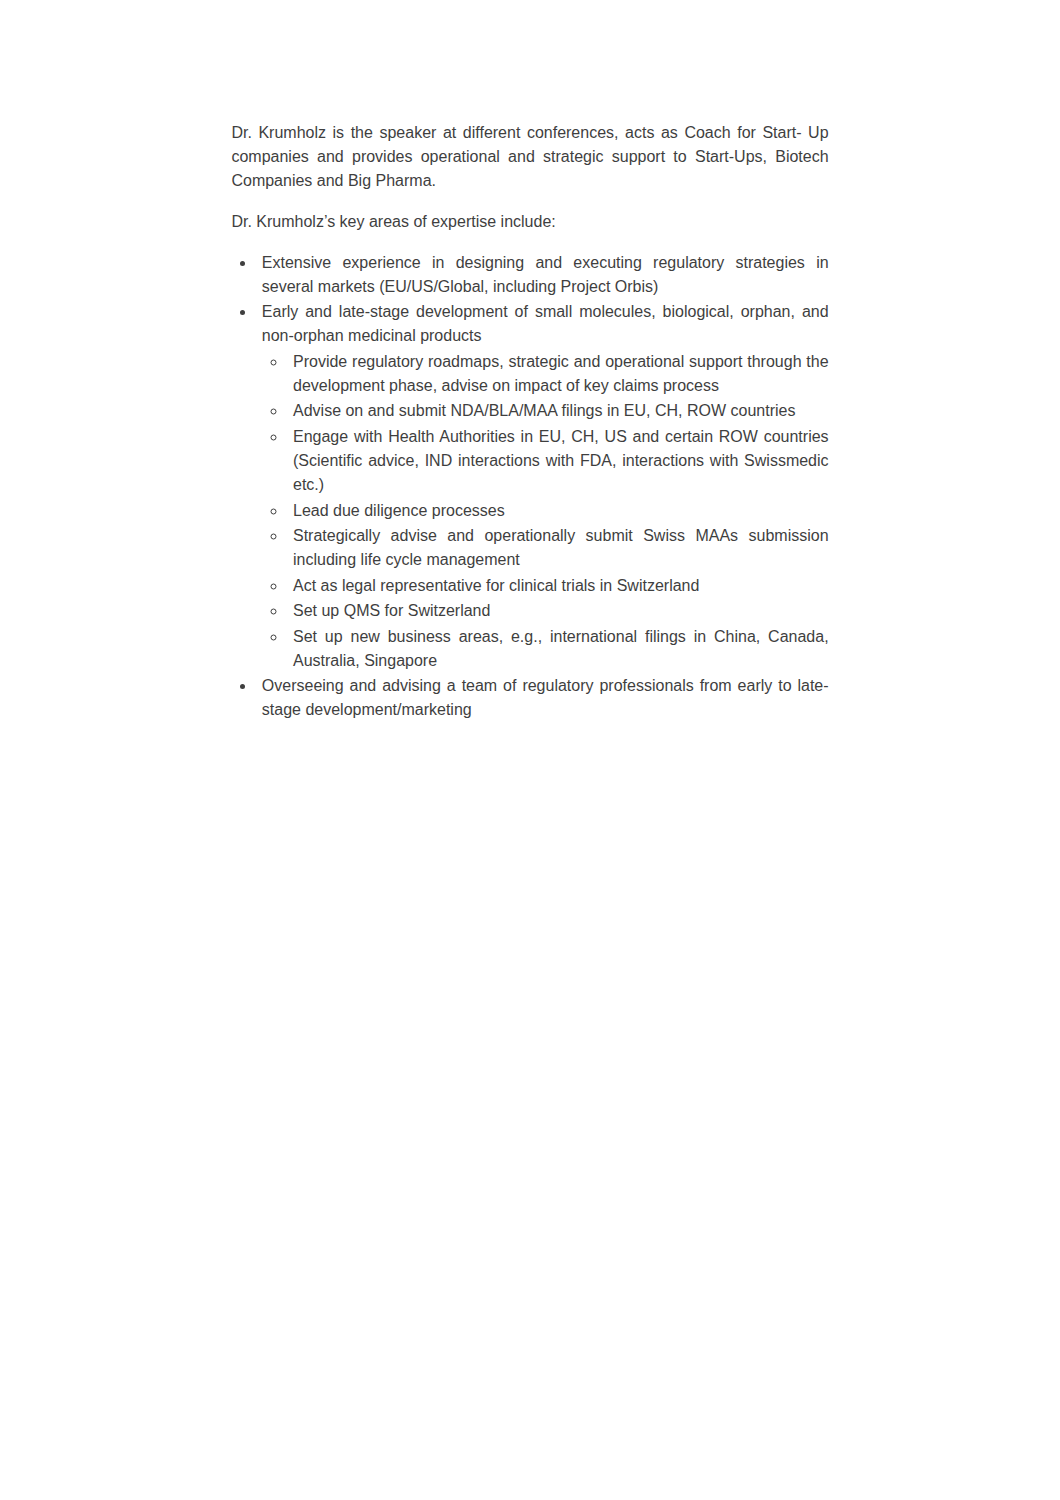Dr. Krumholz is the speaker at different conferences, acts as Coach for Start- Up companies and provides operational and strategic support to Start-Ups, Biotech Companies and Big Pharma.
Dr. Krumholz’s key areas of expertise include:
Extensive experience in designing and executing regulatory strategies in several markets (EU/US/Global, including Project Orbis)
Early and late-stage development of small molecules, biological, orphan, and non-orphan medicinal products
Provide regulatory roadmaps, strategic and operational support through the development phase, advise on impact of key claims process
Advise on and submit NDA/BLA/MAA filings in EU, CH, ROW countries
Engage with Health Authorities in EU, CH, US and certain ROW countries (Scientific advice, IND interactions with FDA, interactions with Swissmedic etc.)
Lead due diligence processes
Strategically advise and operationally submit Swiss MAAs submission including life cycle management
Act as legal representative for clinical trials in Switzerland
Set up QMS for Switzerland
Set up new business areas, e.g., international filings in China, Canada, Australia, Singapore
Overseeing and advising a team of regulatory professionals from early to late-stage development/marketing